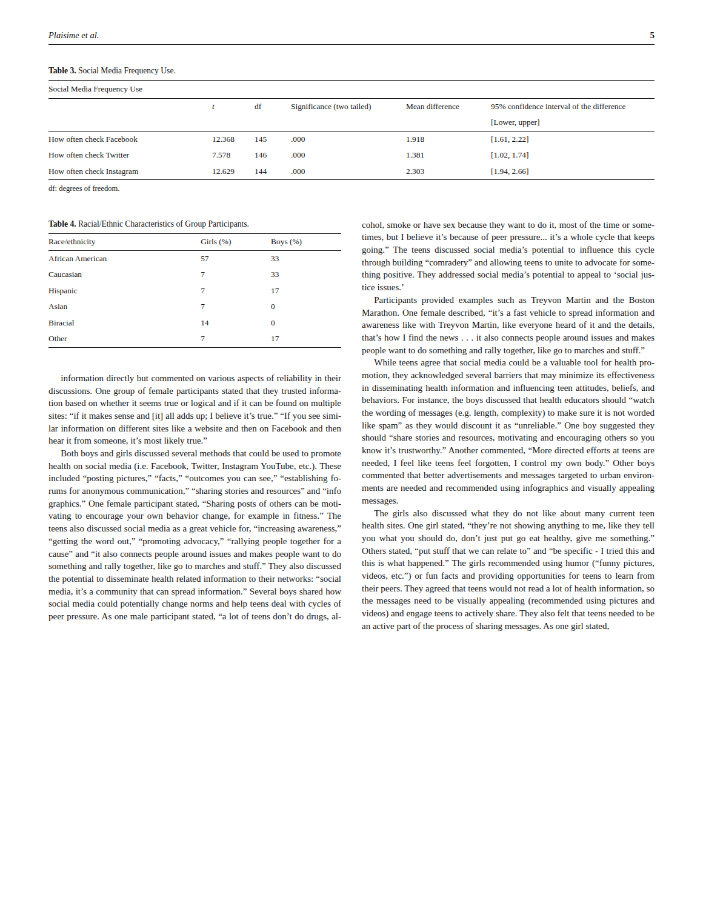Plaisime et al. 5
Table 3. Social Media Frequency Use.
| Social Media Frequency Use |
| | t | df | Significance (two tailed) | Mean difference | 95% confidence interval of the difference |
| | | | | | [Lower, upper] |
| How often check Facebook | 12.368 | 145 | .000 | 1.918 | [1.61, 2.22] |
| How often check Twitter | 7.578 | 146 | .000 | 1.381 | [1.02, 1.74] |
| How often check Instagram | 12.629 | 144 | .000 | 2.303 | [1.94, 2.66] |
df: degrees of freedom.
Table 4. Racial/Ethnic Characteristics of Group Participants.
| Race/ethnicity | Girls (%) | Boys (%) |
| --- | --- | --- |
| African American | 57 | 33 |
| Caucasian | 7 | 33 |
| Hispanic | 7 | 17 |
| Asian | 7 | 0 |
| Biracial | 14 | 0 |
| Other | 7 | 17 |
information directly but commented on various aspects of reliability in their discussions. One group of female participants stated that they trusted information based on whether it seems true or logical and if it can be found on multiple sites: “if it makes sense and [it] all adds up; I believe it’s true.” “If you see similar information on different sites like a website and then on Facebook and then hear it from someone, it’s most likely true.”
Both boys and girls discussed several methods that could be used to promote health on social media (i.e. Facebook, Twitter, Instagram YouTube, etc.). These included “posting pictures,” “facts,” “outcomes you can see,” “establishing forums for anonymous communication,” “sharing stories and resources” and “info graphics.” One female participant stated, “Sharing posts of others can be motivating to encourage your own behavior change, for example in fitness.” The teens also discussed social media as a great vehicle for, “increasing awareness,” “getting the word out,” “promoting advocacy,” “rallying people together for a cause” and “it also connects people around issues and makes people want to do something and rally together, like go to marches and stuff.” They also discussed the potential to disseminate health related information to their networks: “social media, it’s a community that can spread information.” Several boys shared how social media could potentially change norms and help teens deal with cycles of peer pressure. As one male participant stated, “a lot of teens don’t do drugs, alcohol, smoke or have sex because they want to do it, most of the time or sometimes, but I believe it’s because of peer pressure... it’s a whole cycle that keeps going.” The teens discussed social media’s potential to influence this cycle through building “comradery” and allowing teens to unite to advocate for something positive. They addressed social media’s potential to appeal to ‘social justice issues.’
Participants provided examples such as Treyvon Martin and the Boston Marathon. One female described, “it’s a fast vehicle to spread information and awareness like with Treyvon Martin, like everyone heard of it and the details, that’s how I find the news . . . it also connects people around issues and makes people want to do something and rally together, like go to marches and stuff.”
While teens agree that social media could be a valuable tool for health promotion, they acknowledged several barriers that may minimize its effectiveness in disseminating health information and influencing teen attitudes, beliefs, and behaviors. For instance, the boys discussed that health educators should “watch the wording of messages (e.g. length, complexity) to make sure it is not worded like spam” as they would discount it as “unreliable.” One boy suggested they should “share stories and resources, motivating and encouraging others so you know it’s trustworthy.” Another commented, “More directed efforts at teens are needed, I feel like teens feel forgotten, I control my own body.” Other boys commented that better advertisements and messages targeted to urban environments are needed and recommended using infographics and visually appealing messages.
The girls also discussed what they do not like about many current teen health sites. One girl stated, “they’re not showing anything to me, like they tell you what you should do, don’t just put go eat healthy, give me something.” Others stated, “put stuff that we can relate to” and “be specific - I tried this and this is what happened.” The girls recommended using humor (“funny pictures, videos, etc.”) or fun facts and providing opportunities for teens to learn from their peers. They agreed that teens would not read a lot of health information, so the messages need to be visually appealing (recommended using pictures and videos) and engage teens to actively share. They also felt that teens needed to be an active part of the process of sharing messages. As one girl stated,